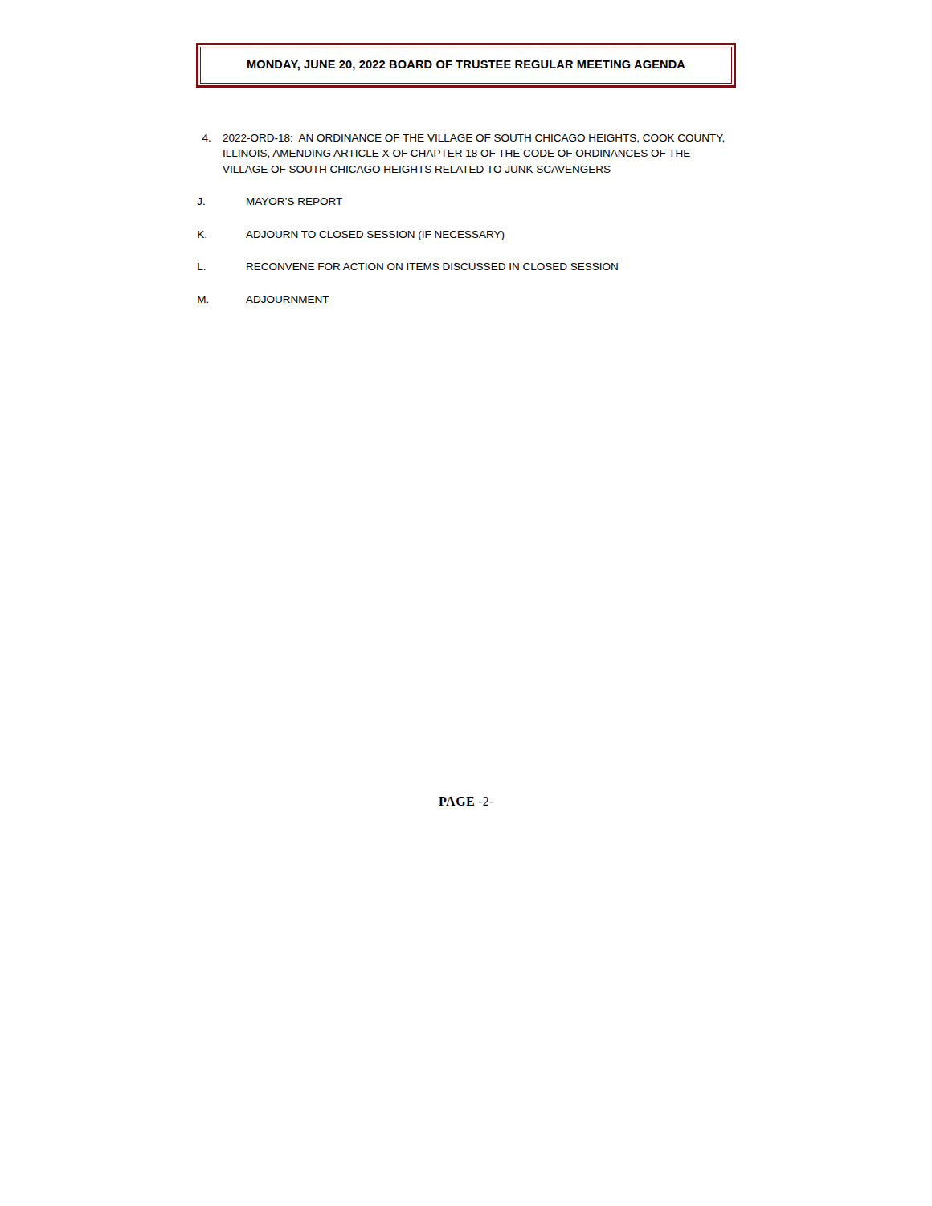MONDAY, JUNE 20, 2022 BOARD OF TRUSTEE REGULAR MEETING AGENDA
4. 2022-ORD-18: AN ORDINANCE OF THE VILLAGE OF SOUTH CHICAGO HEIGHTS, COOK COUNTY, ILLINOIS, AMENDING ARTICLE X OF CHAPTER 18 OF THE CODE OF ORDINANCES OF THE VILLAGE OF SOUTH CHICAGO HEIGHTS RELATED TO JUNK SCAVENGERS
J. MAYOR’S REPORT
K. ADJOURN TO CLOSED SESSION (IF NECESSARY)
L. RECONVENE FOR ACTION ON ITEMS DISCUSSED IN CLOSED SESSION
M. ADJOURNMENT
PAGE -2-